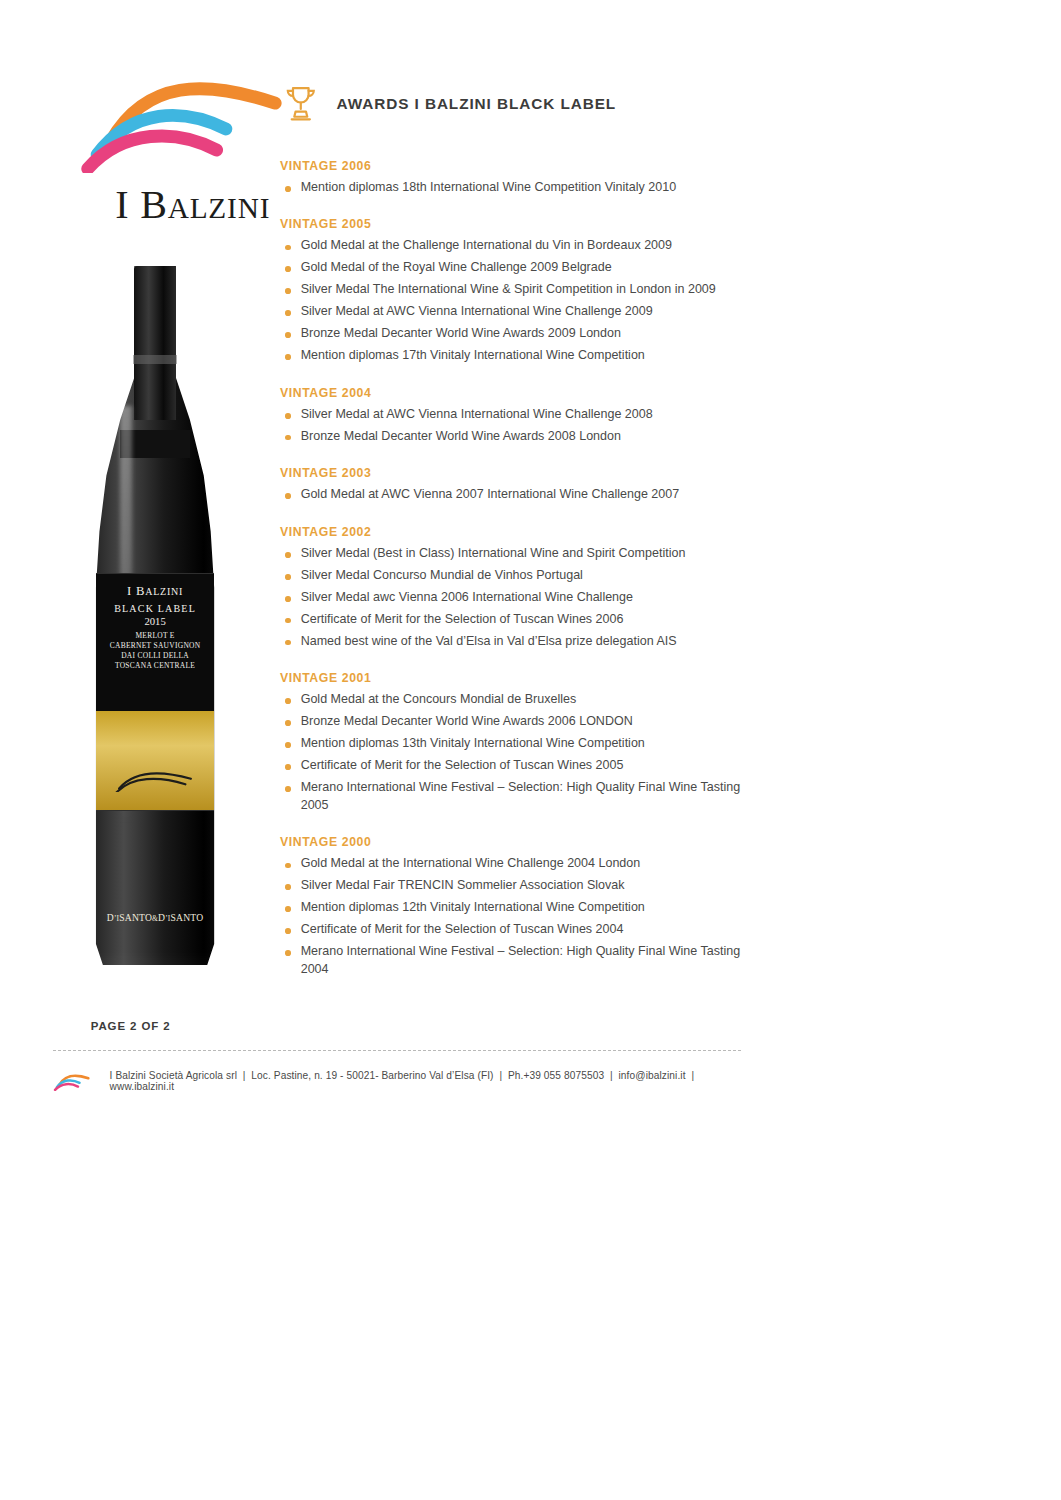I BALZINI
I BALZINI
BLACK LABEL
2015
Merlot e
Cabernet Sauvignon
Dai Colli Della
Toscana Centrale
D’ISANTO&D’ISANTO
Awards I Balzini Black Label
Vintage 2006
Mention diplomas 18th International Wine Competition Vinitaly 2010
Vintage 2005
Gold Medal at the Challenge International du Vin in Bordeaux 2009
Gold Medal of the Royal Wine Challenge 2009 Belgrade
Silver Medal The International Wine & Spirit Competition in London in 2009
Silver Medal at AWC Vienna International Wine Challenge 2009
Bronze Medal Decanter World Wine Awards 2009 London
Mention diplomas 17th Vinitaly International Wine Competition
Vintage 2004
Silver Medal at AWC Vienna International Wine Challenge 2008
Bronze Medal Decanter World Wine Awards 2008 London
Vintage 2003
Gold Medal at AWC Vienna 2007 International Wine Challenge 2007
Vintage 2002
Silver Medal (Best in Class) International Wine and Spirit Competition
Silver Medal Concurso Mundial de Vinhos Portugal
Silver Medal awc Vienna 2006 International Wine Challenge
Certificate of Merit for the Selection of Tuscan Wines 2006
Named best wine of the Val d’Elsa in Val d’Elsa prize delegation AIS
Vintage 2001
Gold Medal at the Concours Mondial de Bruxelles
Bronze Medal Decanter World Wine Awards 2006 LONDON
Mention diplomas 13th Vinitaly International Wine Competition
Certificate of Merit for the Selection of Tuscan Wines 2005
Merano International Wine Festival – Selection: High Quality Final Wine Tasting 2005
Vintage 2000
Gold Medal at the International Wine Challenge 2004 London
Silver Medal Fair TRENCIN Sommelier Association Slovak
Mention diplomas 12th Vinitaly International Wine Competition
Certificate of Merit for the Selection of Tuscan Wines 2004
Merano International Wine Festival – Selection: High Quality Final Wine Tasting 2004
PAGE 2 OF 2
I Balzini Società Agricola srl | Loc. Pastine, n. 19 - 50021- Barberino Val d’Elsa (FI) | Ph.+39 055 8075503 | info@ibalzini.it | www.ibalzini.it